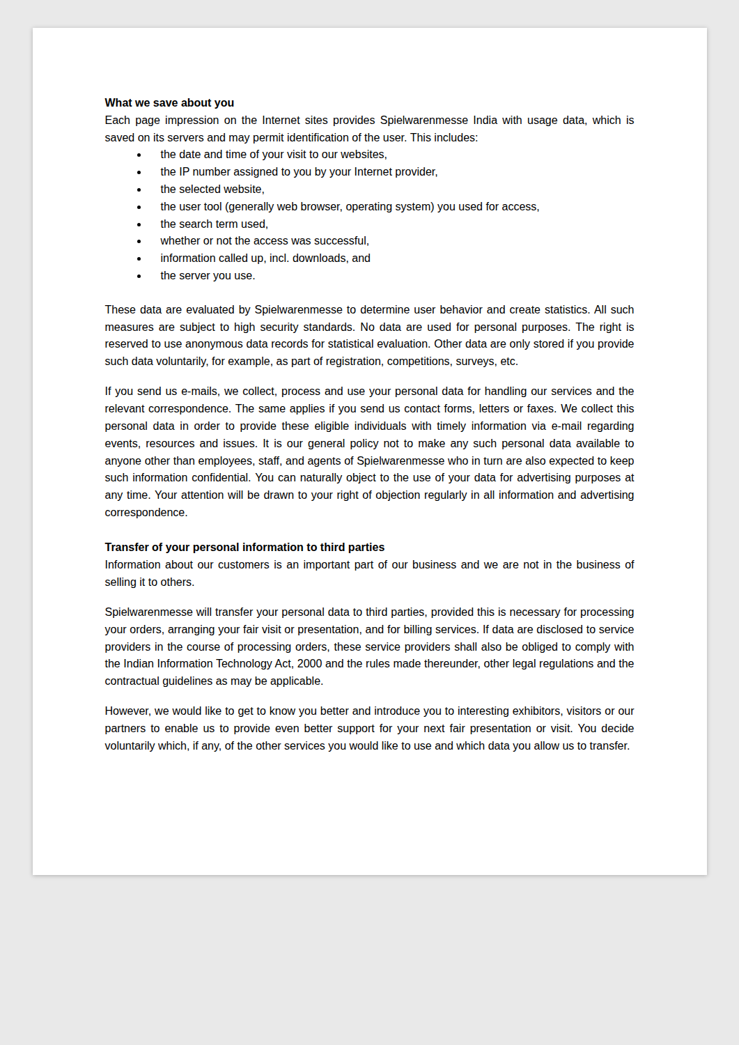What we save about you
Each page impression on the Internet sites provides Spielwarenmesse India with usage data, which is saved on its servers and may permit identification of the user. This includes:
the date and time of your visit to our websites,
the IP number assigned to you by your Internet provider,
the selected website,
the user tool (generally web browser, operating system) you used for access,
the search term used,
whether or not the access was successful,
information called up, incl. downloads, and
the server you use.
These data are evaluated by Spielwarenmesse to determine user behavior and create statistics. All such measures are subject to high security standards. No data are used for personal purposes. The right is reserved to use anonymous data records for statistical evaluation. Other data are only stored if you provide such data voluntarily, for example, as part of registration, competitions, surveys, etc.
If you send us e-mails, we collect, process and use your personal data for handling our services and the relevant correspondence. The same applies if you send us contact forms, letters or faxes. We collect this personal data in order to provide these eligible individuals with timely information via e-mail regarding events, resources and issues. It is our general policy not to make any such personal data available to anyone other than employees, staff, and agents of Spielwarenmesse who in turn are also expected to keep such information confidential. You can naturally object to the use of your data for advertising purposes at any time. Your attention will be drawn to your right of objection regularly in all information and advertising correspondence.
Transfer of your personal information to third parties
Information about our customers is an important part of our business and we are not in the business of selling it to others.
Spielwarenmesse will transfer your personal data to third parties, provided this is necessary for processing your orders, arranging your fair visit or presentation, and for billing services. If data are disclosed to service providers in the course of processing orders, these service providers shall also be obliged to comply with the Indian Information Technology Act, 2000 and the rules made thereunder, other legal regulations and the contractual guidelines as may be applicable.
However, we would like to get to know you better and introduce you to interesting exhibitors, visitors or our partners to enable us to provide even better support for your next fair presentation or visit. You decide voluntarily which, if any, of the other services you would like to use and which data you allow us to transfer.